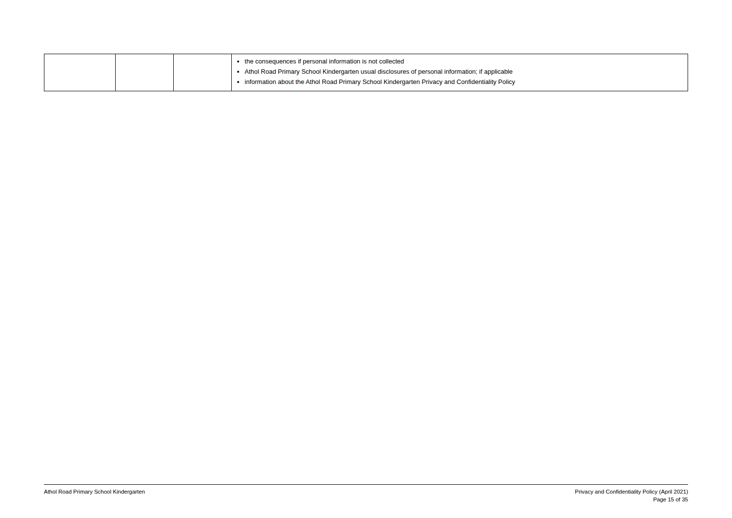| | | | the consequences if personal information is not collected Athol Road Primary School Kindergarten usual disclosures of personal information; if applicable information about the Athol Road Primary School Kindergarten Privacy and Confidentiality Policy |
Athol Road Primary School Kindergarten
Privacy and Confidentiality Policy (April 2021)
Page 15 of 35